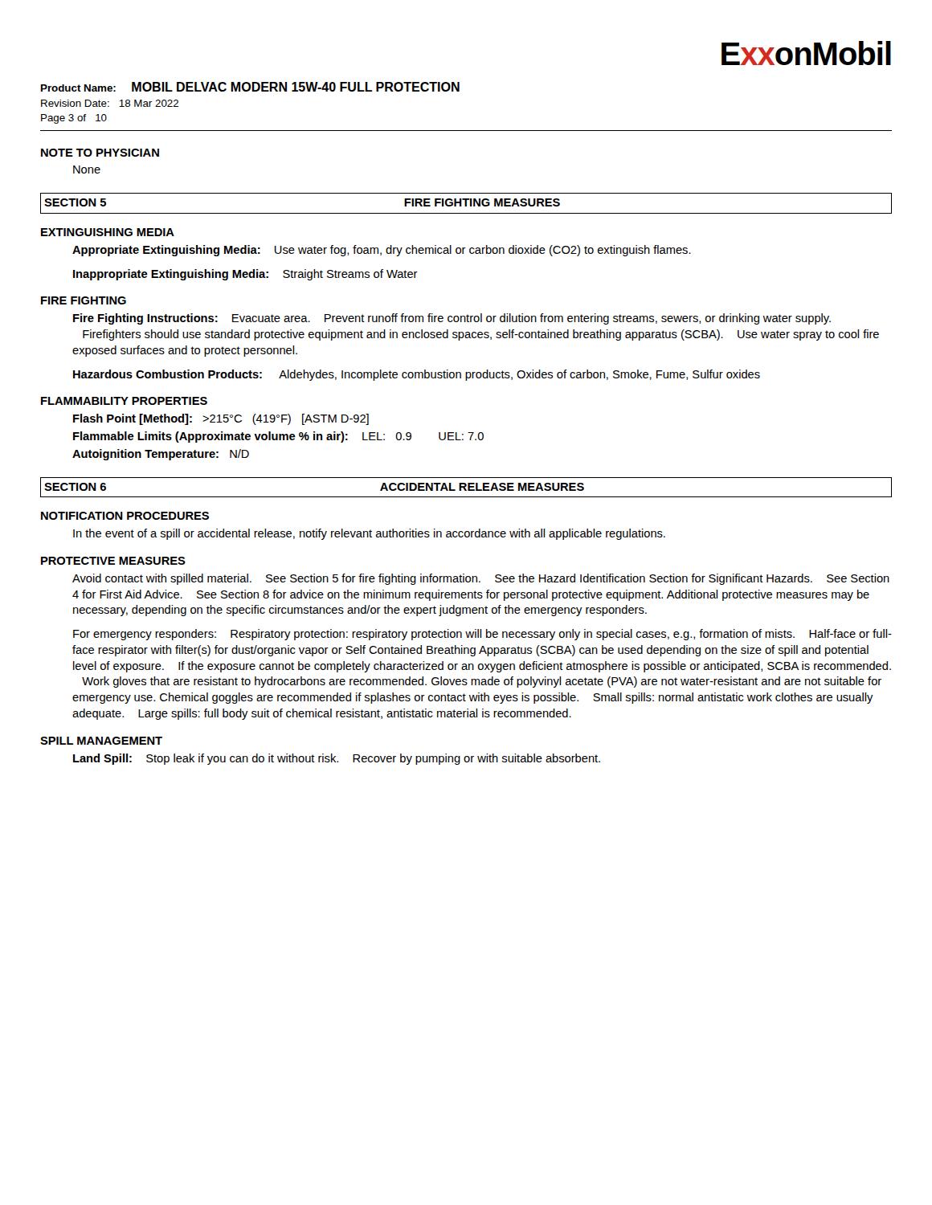ExxonMobil
Product Name: MOBIL DELVAC MODERN 15W-40 FULL PROTECTION
Revision Date: 18 Mar 2022
Page 3 of 10
NOTE TO PHYSICIAN
None
SECTION 5 FIRE FIGHTING MEASURES
EXTINGUISHING MEDIA
Appropriate Extinguishing Media: Use water fog, foam, dry chemical or carbon dioxide (CO2) to extinguish flames.
Inappropriate Extinguishing Media: Straight Streams of Water
FIRE FIGHTING
Fire Fighting Instructions: Evacuate area. Prevent runoff from fire control or dilution from entering streams, sewers, or drinking water supply. Firefighters should use standard protective equipment and in enclosed spaces, self-contained breathing apparatus (SCBA). Use water spray to cool fire exposed surfaces and to protect personnel.
Hazardous Combustion Products: Aldehydes, Incomplete combustion products, Oxides of carbon, Smoke, Fume, Sulfur oxides
FLAMMABILITY PROPERTIES
Flash Point [Method]: >215°C (419°F) [ASTM D-92]
Flammable Limits (Approximate volume % in air): LEL: 0.9 UEL: 7.0
Autoignition Temperature: N/D
SECTION 6 ACCIDENTAL RELEASE MEASURES
NOTIFICATION PROCEDURES
In the event of a spill or accidental release, notify relevant authorities in accordance with all applicable regulations.
PROTECTIVE MEASURES
Avoid contact with spilled material. See Section 5 for fire fighting information. See the Hazard Identification Section for Significant Hazards. See Section 4 for First Aid Advice. See Section 8 for advice on the minimum requirements for personal protective equipment. Additional protective measures may be necessary, depending on the specific circumstances and/or the expert judgment of the emergency responders.
For emergency responders: Respiratory protection: respiratory protection will be necessary only in special cases, e.g., formation of mists. Half-face or full-face respirator with filter(s) for dust/organic vapor or Self Contained Breathing Apparatus (SCBA) can be used depending on the size of spill and potential level of exposure. If the exposure cannot be completely characterized or an oxygen deficient atmosphere is possible or anticipated, SCBA is recommended. Work gloves that are resistant to hydrocarbons are recommended. Gloves made of polyvinyl acetate (PVA) are not water-resistant and are not suitable for emergency use. Chemical goggles are recommended if splashes or contact with eyes is possible. Small spills: normal antistatic work clothes are usually adequate. Large spills: full body suit of chemical resistant, antistatic material is recommended.
SPILL MANAGEMENT
Land Spill: Stop leak if you can do it without risk. Recover by pumping or with suitable absorbent.